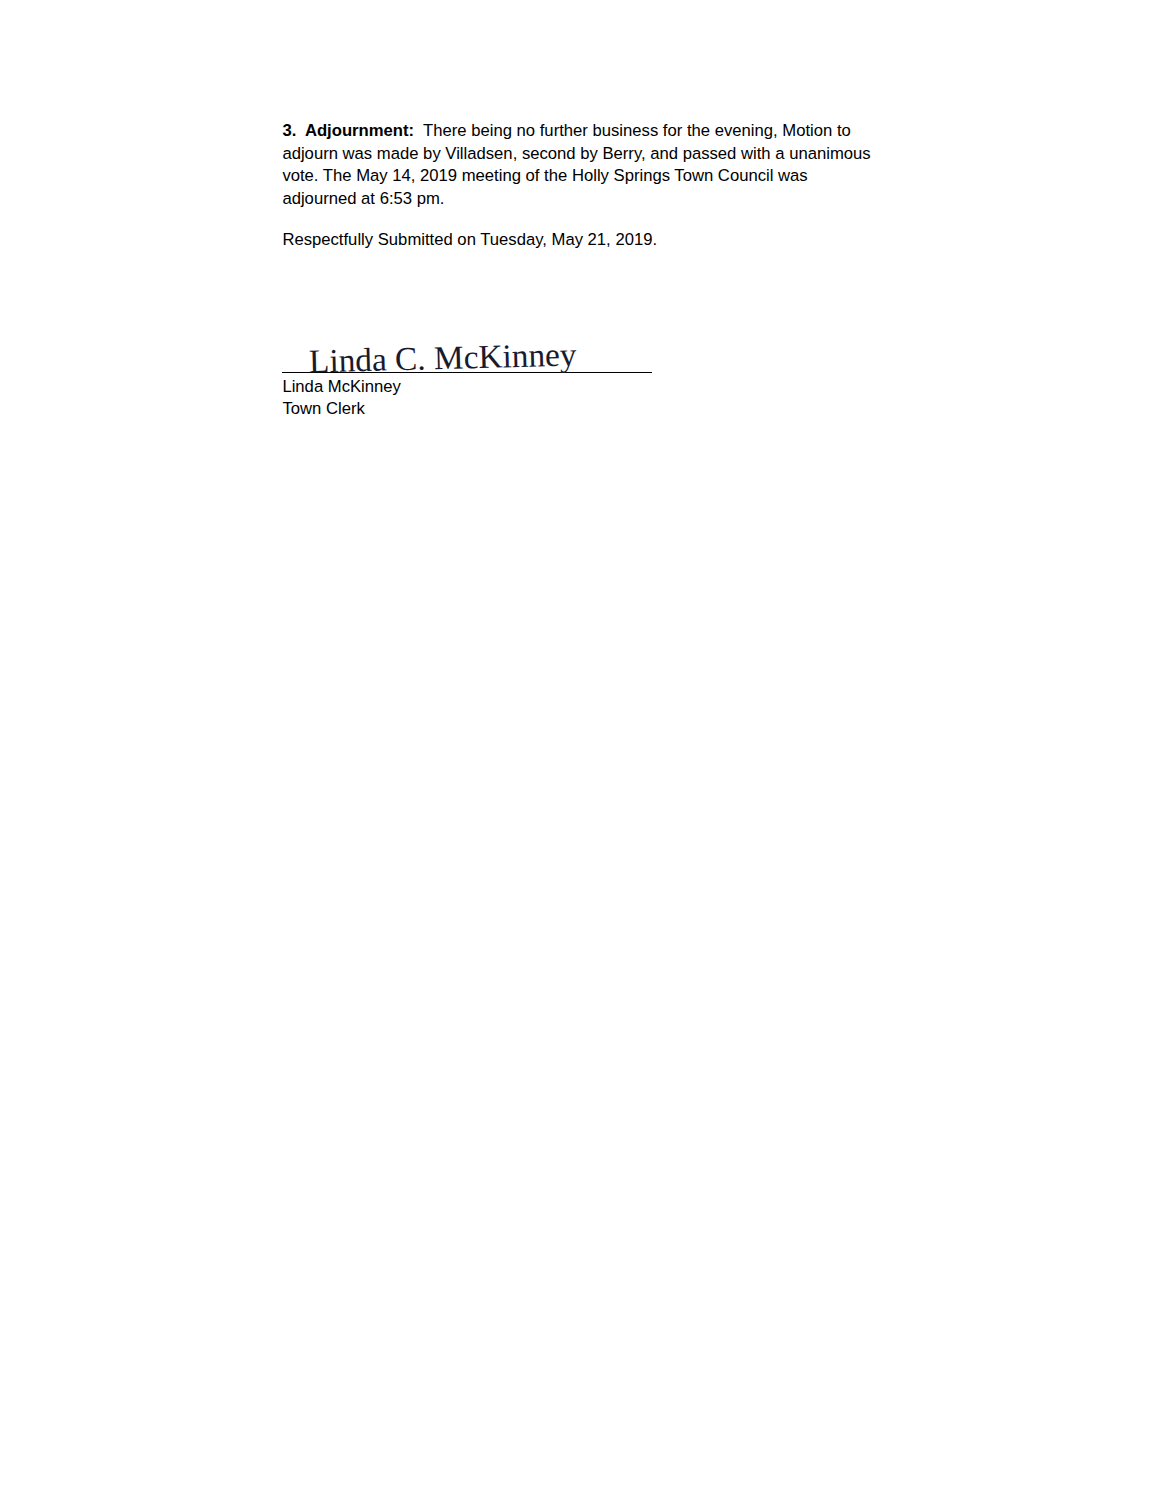3. Adjournment: There being no further business for the evening, Motion to adjourn was made by Villadsen, second by Berry, and passed with a unanimous vote. The May 14, 2019 meeting of the Holly Springs Town Council was adjourned at 6:53 pm.
Respectfully Submitted on Tuesday, May 21, 2019.
Linda C. McKinney
Linda McKinney
Town Clerk